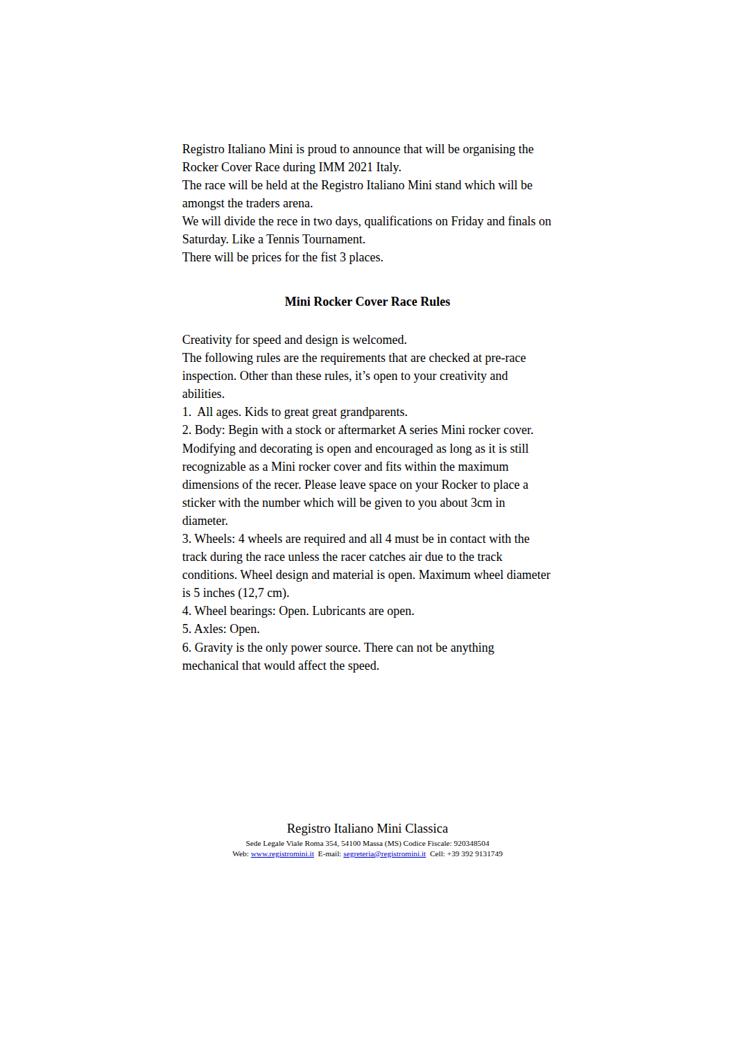Registro Italiano Mini is proud to announce that will be organising the Rocker Cover Race during IMM 2021 Italy.
The race will be held at the Registro Italiano Mini stand which will be amongst the traders arena.
We will divide the rece in two days, qualifications on Friday and finals on Saturday. Like a Tennis Tournament.
There will be prices for the fist 3 places.
Mini Rocker Cover Race Rules
Creativity for speed and design is welcomed.
The following rules are the requirements that are checked at pre-race inspection. Other than these rules, it’s open to your creativity and abilities.
1. All ages. Kids to great great grandparents.
2. Body: Begin with a stock or aftermarket A series Mini rocker cover. Modifying and decorating is open and encouraged as long as it is still recognizable as a Mini rocker cover and fits within the maximum dimensions of the recer. Please leave space on your Rocker to place a sticker with the number which will be given to you about 3cm in diameter.
3. Wheels: 4 wheels are required and all 4 must be in contact with the track during the race unless the racer catches air due to the track conditions. Wheel design and material is open. Maximum wheel diameter is 5 inches (12,7 cm).
4. Wheel bearings: Open. Lubricants are open.
5. Axles: Open.
6. Gravity is the only power source. There can not be anything mechanical that would affect the speed.
Registro Italiano Mini Classica
Sede Legale Viale Roma 354, 54100 Massa (MS) Codice Fiscale: 920348504
Web: www.registromini.it E-mail: segreteria@registromini.it Cell: +39 392 9131749